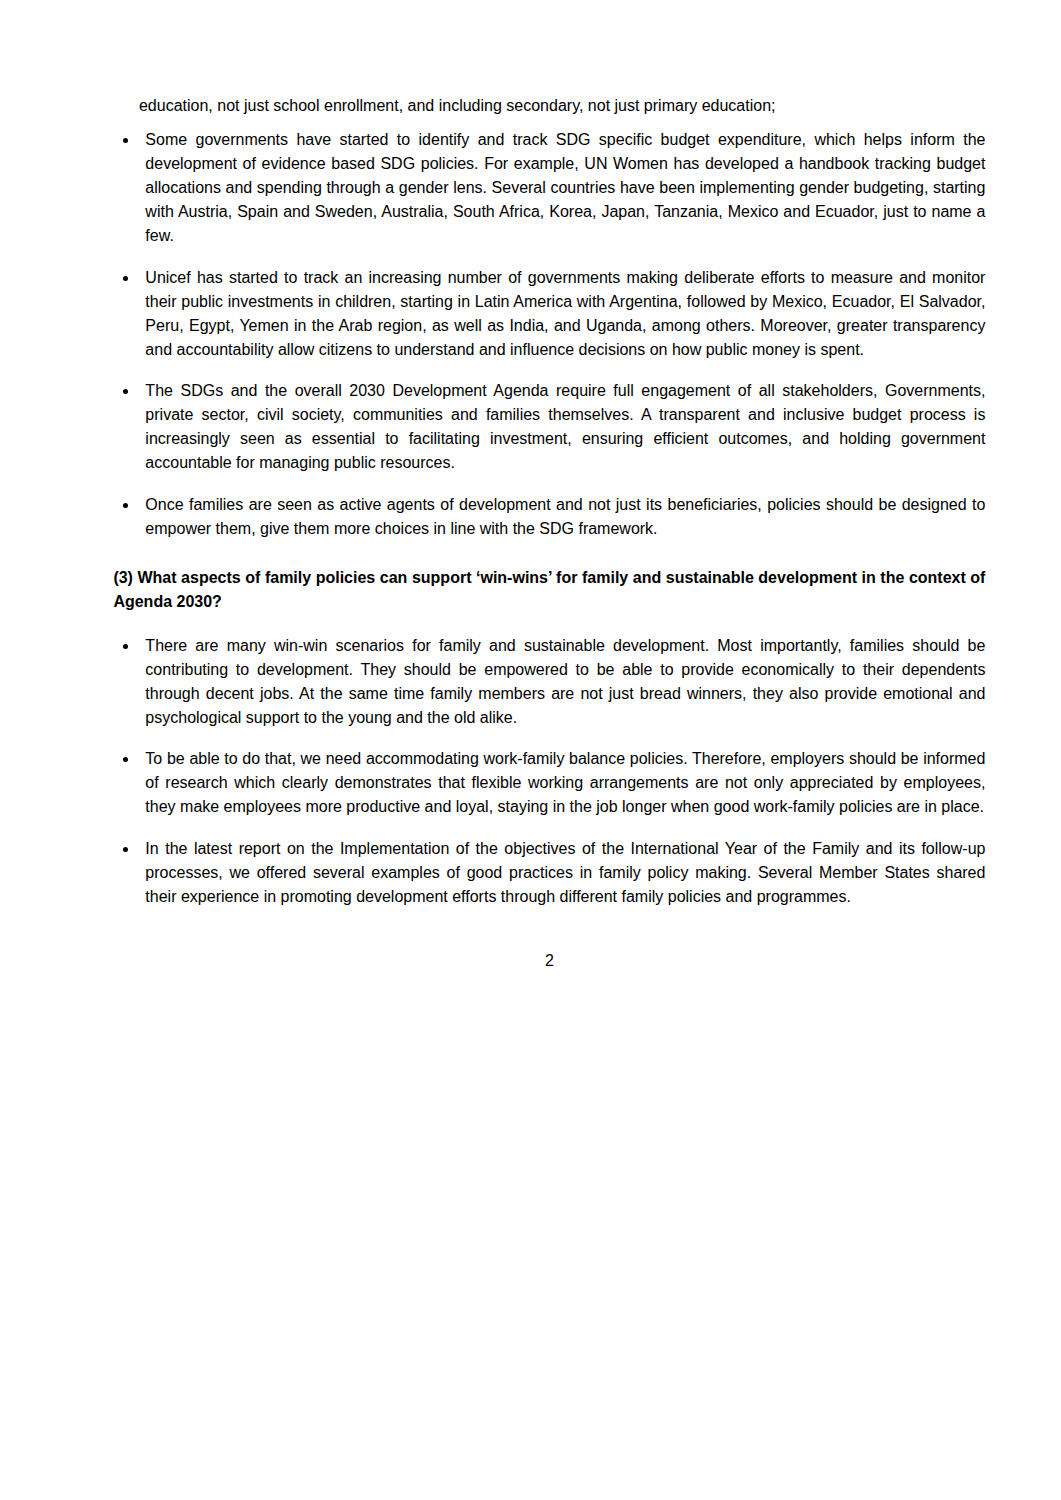education, not just school enrollment, and including secondary, not just primary education;
Some governments have started to identify and track SDG specific budget expenditure, which helps inform the development of evidence based SDG policies. For example, UN Women has developed a handbook tracking budget allocations and spending through a gender lens. Several countries have been implementing gender budgeting, starting with Austria, Spain and Sweden, Australia, South Africa, Korea, Japan, Tanzania, Mexico and Ecuador, just to name a few.
Unicef has started to track an increasing number of governments making deliberate efforts to measure and monitor their public investments in children, starting in Latin America with Argentina, followed by Mexico, Ecuador, El Salvador, Peru, Egypt, Yemen in the Arab region, as well as India, and Uganda, among others. Moreover, greater transparency and accountability allow citizens to understand and influence decisions on how public money is spent.
The SDGs and the overall 2030 Development Agenda require full engagement of all stakeholders, Governments, private sector, civil society, communities and families themselves. A transparent and inclusive budget process is increasingly seen as essential to facilitating investment, ensuring efficient outcomes, and holding government accountable for managing public resources.
Once families are seen as active agents of development and not just its beneficiaries, policies should be designed to empower them, give them more choices in line with the SDG framework.
(3) What aspects of family policies can support ‘win-wins’ for family and sustainable development in the context of Agenda 2030?
There are many win-win scenarios for family and sustainable development. Most importantly, families should be contributing to development. They should be empowered to be able to provide economically to their dependents through decent jobs. At the same time family members are not just bread winners, they also provide emotional and psychological support to the young and the old alike.
To be able to do that, we need accommodating work-family balance policies. Therefore, employers should be informed of research which clearly demonstrates that flexible working arrangements are not only appreciated by employees, they make employees more productive and loyal, staying in the job longer when good work-family policies are in place.
In the latest report on the Implementation of the objectives of the International Year of the Family and its follow-up processes, we offered several examples of good practices in family policy making. Several Member States shared their experience in promoting development efforts through different family policies and programmes.
2